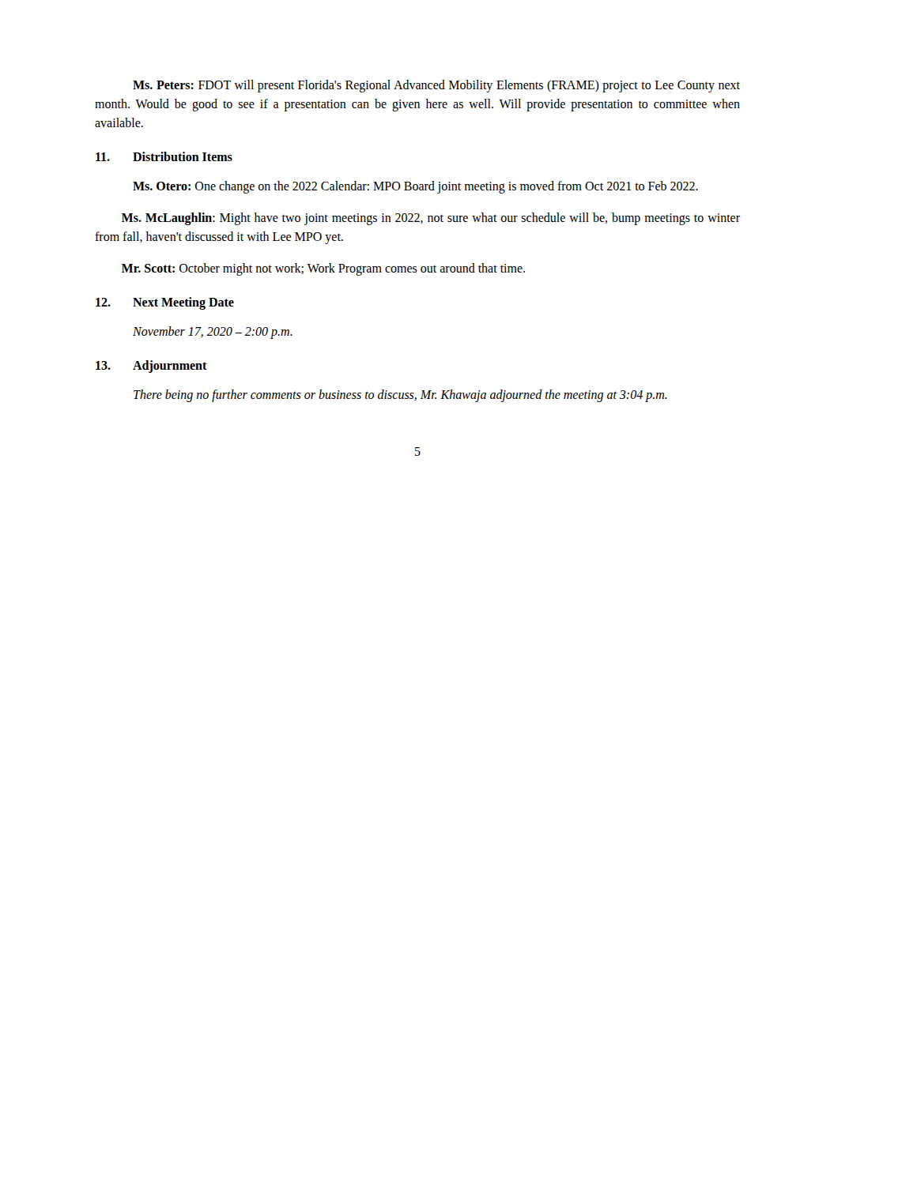Ms. Peters: FDOT will present Florida's Regional Advanced Mobility Elements (FRAME) project to Lee County next month. Would be good to see if a presentation can be given here as well. Will provide presentation to committee when available.
11. Distribution Items
Ms. Otero: One change on the 2022 Calendar: MPO Board joint meeting is moved from Oct 2021 to Feb 2022.
Ms. McLaughlin: Might have two joint meetings in 2022, not sure what our schedule will be, bump meetings to winter from fall, haven't discussed it with Lee MPO yet.
Mr. Scott: October might not work; Work Program comes out around that time.
12. Next Meeting Date
November 17, 2020 – 2:00 p.m.
13. Adjournment
There being no further comments or business to discuss, Mr. Khawaja adjourned the meeting at 3:04 p.m.
5